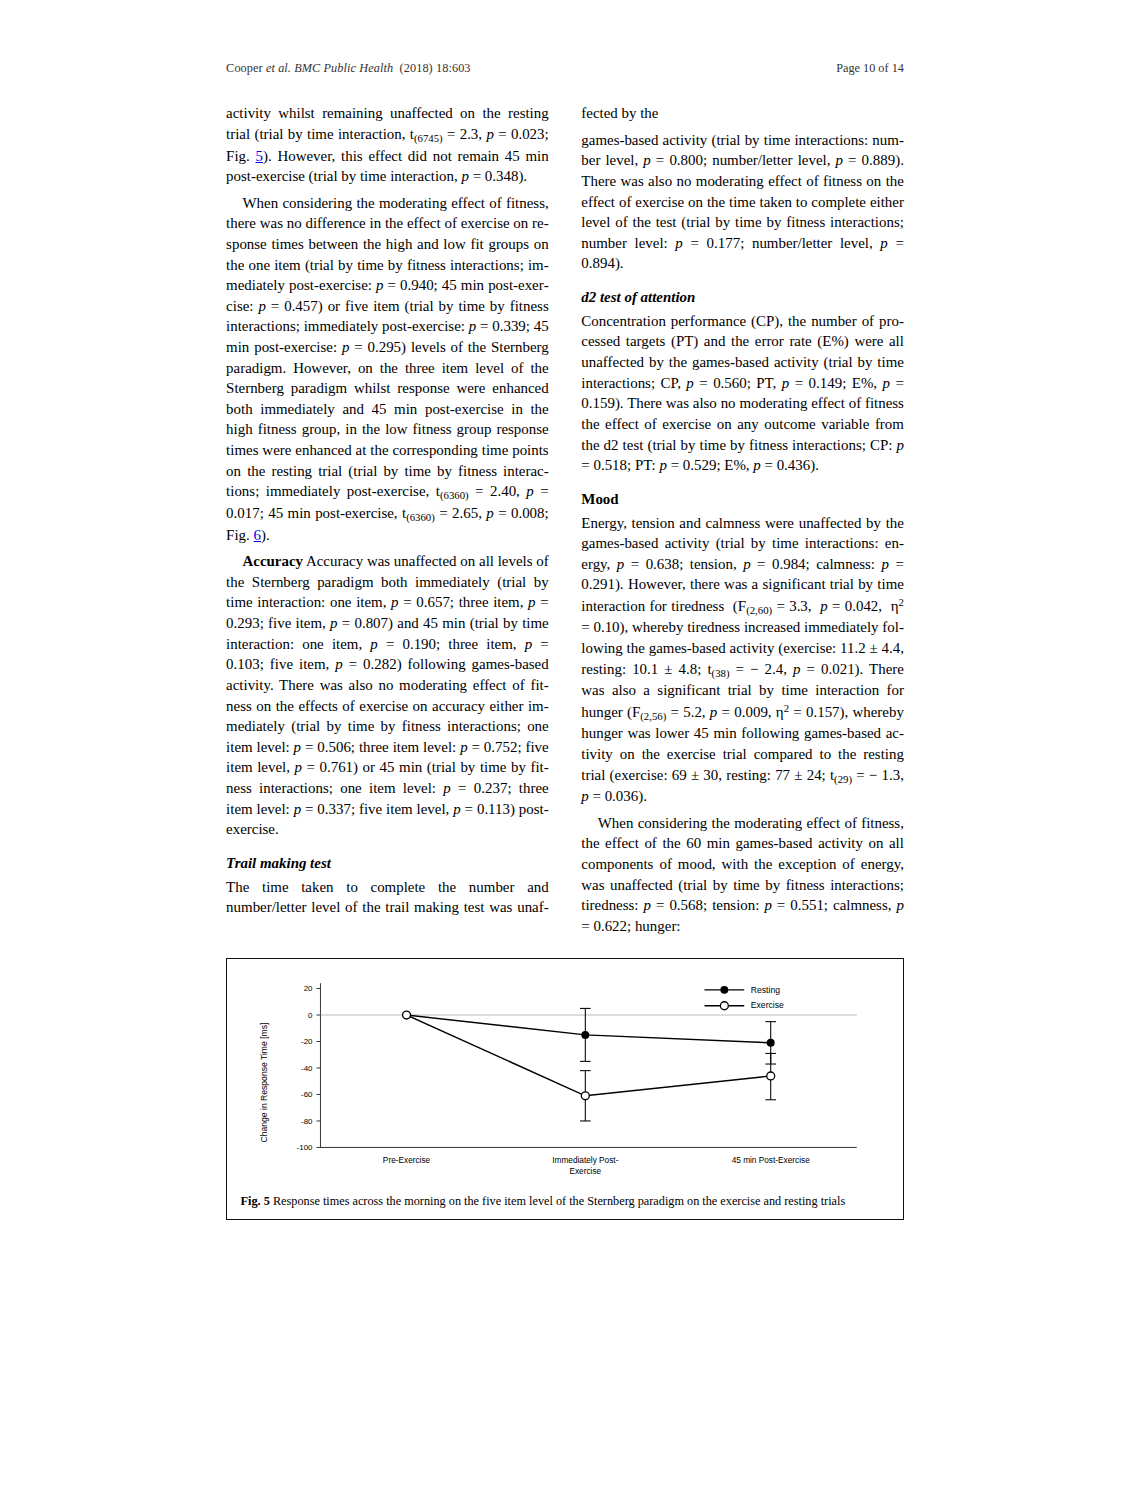Cooper et al. BMC Public Health (2018) 18:603
Page 10 of 14
activity whilst remaining unaffected on the resting trial (trial by time interaction, t(6745) = 2.3, p = 0.023; Fig. 5). However, this effect did not remain 45 min post-exercise (trial by time interaction, p = 0.348).
When considering the moderating effect of fitness, there was no difference in the effect of exercise on response times between the high and low fit groups on the one item (trial by time by fitness interactions; immediately post-exercise: p = 0.940; 45 min post-exercise: p = 0.457) or five item (trial by time by fitness interactions; immediately post-exercise: p = 0.339; 45 min post-exercise: p = 0.295) levels of the Sternberg paradigm. However, on the three item level of the Sternberg paradigm whilst response were enhanced both immediately and 45 min post-exercise in the high fitness group, in the low fitness group response times were enhanced at the corresponding time points on the resting trial (trial by time by fitness interactions; immediately post-exercise, t(6360) = 2.40, p = 0.017; 45 min post-exercise, t(6360) = 2.65, p = 0.008; Fig. 6).
Accuracy Accuracy was unaffected on all levels of the Sternberg paradigm both immediately (trial by time interaction: one item, p = 0.657; three item, p = 0.293; five item, p = 0.807) and 45 min (trial by time interaction: one item, p = 0.190; three item, p = 0.103; five item, p = 0.282) following games-based activity. There was also no moderating effect of fitness on the effects of exercise on accuracy either immediately (trial by time by fitness interactions; one item level: p = 0.506; three item level: p = 0.752; five item level, p = 0.761) or 45 min (trial by time by fitness interactions; one item level: p = 0.237; three item level: p = 0.337; five item level, p = 0.113) post-exercise.
Trail making test
The time taken to complete the number and number/letter level of the trail making test was unaffected by the
games-based activity (trial by time interactions: number level, p = 0.800; number/letter level, p = 0.889). There was also no moderating effect of fitness on the effect of exercise on the time taken to complete either level of the test (trial by time by fitness interactions; number level: p = 0.177; number/letter level, p = 0.894).
d2 test of attention
Concentration performance (CP), the number of processed targets (PT) and the error rate (E%) were all unaffected by the games-based activity (trial by time interactions; CP, p = 0.560; PT, p = 0.149; E%, p = 0.159). There was also no moderating effect of fitness the effect of exercise on any outcome variable from the d2 test (trial by time by fitness interactions; CP: p = 0.518; PT: p = 0.529; E%, p = 0.436).
Mood
Energy, tension and calmness were unaffected by the games-based activity (trial by time interactions: energy, p = 0.638; tension, p = 0.984; calmness: p = 0.291). However, there was a significant trial by time interaction for tiredness (F(2,60) = 3.3, p = 0.042, η2 = 0.10), whereby tiredness increased immediately following the games-based activity (exercise: 11.2 ± 4.4, resting: 10.1 ± 4.8; t(38) = − 2.4, p = 0.021). There was also a significant trial by time interaction for hunger (F(2,56) = 5.2, p = 0.009, η2 = 0.157), whereby hunger was lower 45 min following games-based activity on the exercise trial compared to the resting trial (exercise: 69 ± 30, resting: 77 ± 24; t(29) = − 1.3, p = 0.036).
When considering the moderating effect of fitness, the effect of the 60 min games-based activity on all components of mood, with the exception of energy, was unaffected (trial by time by fitness interactions; tiredness: p = 0.568; tension: p = 0.551; calmness, p = 0.622; hunger:
20 0 -20 -40 -60 -80 -100 Change in Response Time [ms] Pre-Exercise Immediately Post- Exercise 45 min Post-Exercise Resting Exercise
Fig. 5 Response times across the morning on the five item level of the Sternberg paradigm on the exercise and resting trials